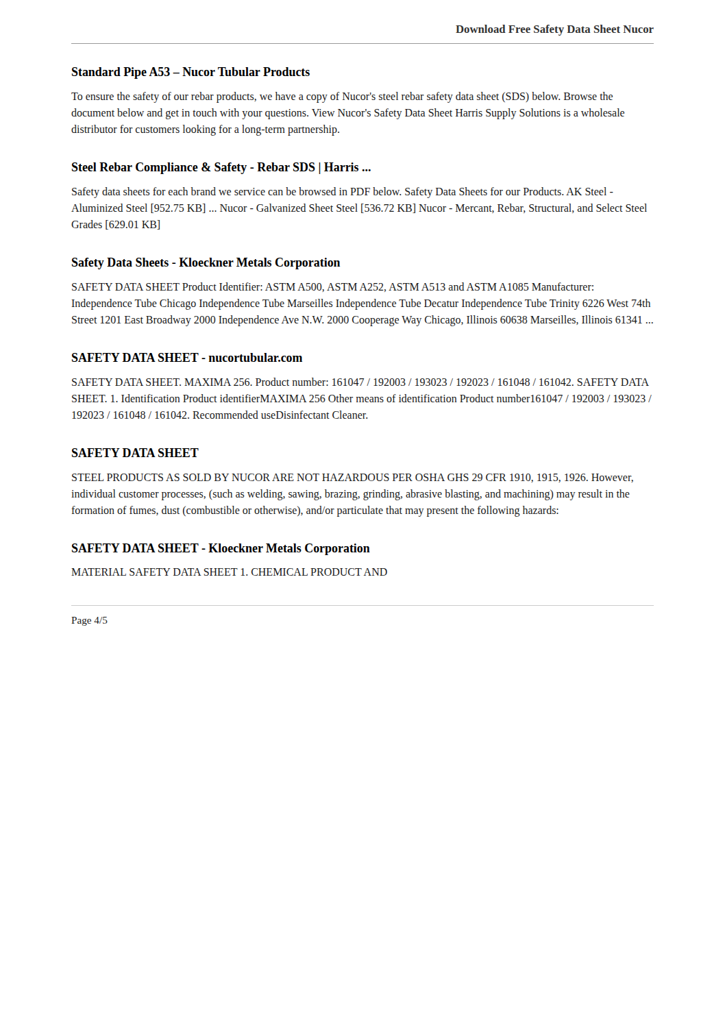Download Free Safety Data Sheet Nucor
Standard Pipe A53 – Nucor Tubular Products
To ensure the safety of our rebar products, we have a copy of Nucor's steel rebar safety data sheet (SDS) below. Browse the document below and get in touch with your questions. View Nucor's Safety Data Sheet Harris Supply Solutions is a wholesale distributor for customers looking for a long-term partnership.
Steel Rebar Compliance & Safety - Rebar SDS | Harris ...
Safety data sheets for each brand we service can be browsed in PDF below. Safety Data Sheets for our Products. AK Steel - Aluminized Steel [952.75 KB] ... Nucor - Galvanized Sheet Steel [536.72 KB] Nucor - Mercant, Rebar, Structural, and Select Steel Grades [629.01 KB]
Safety Data Sheets - Kloeckner Metals Corporation
SAFETY DATA SHEET Product Identifier: ASTM A500, ASTM A252, ASTM A513 and ASTM A1085 Manufacturer: Independence Tube Chicago Independence Tube Marseilles Independence Tube Decatur Independence Tube Trinity 6226 West 74th Street 1201 East Broadway 2000 Independence Ave N.W. 2000 Cooperage Way Chicago, Illinois 60638 Marseilles, Illinois 61341 ...
SAFETY DATA SHEET - nucortubular.com
SAFETY DATA SHEET. MAXIMA 256. Product number: 161047 / 192003 / 193023 / 192023 / 161048 / 161042. SAFETY DATA SHEET. 1. Identification Product identifierMAXIMA 256 Other means of identification Product number161047 / 192003 / 193023 / 192023 / 161048 / 161042. Recommended useDisinfectant Cleaner.
SAFETY DATA SHEET
STEEL PRODUCTS AS SOLD BY NUCOR ARE NOT HAZARDOUS PER OSHA GHS 29 CFR 1910, 1915, 1926. However, individual customer processes, (such as welding, sawing, brazing, grinding, abrasive blasting, and machining) may result in the formation of fumes, dust (combustible or otherwise), and/or particulate that may present the following hazards:
SAFETY DATA SHEET - Kloeckner Metals Corporation
MATERIAL SAFETY DATA SHEET 1. CHEMICAL PRODUCT AND
Page 4/5